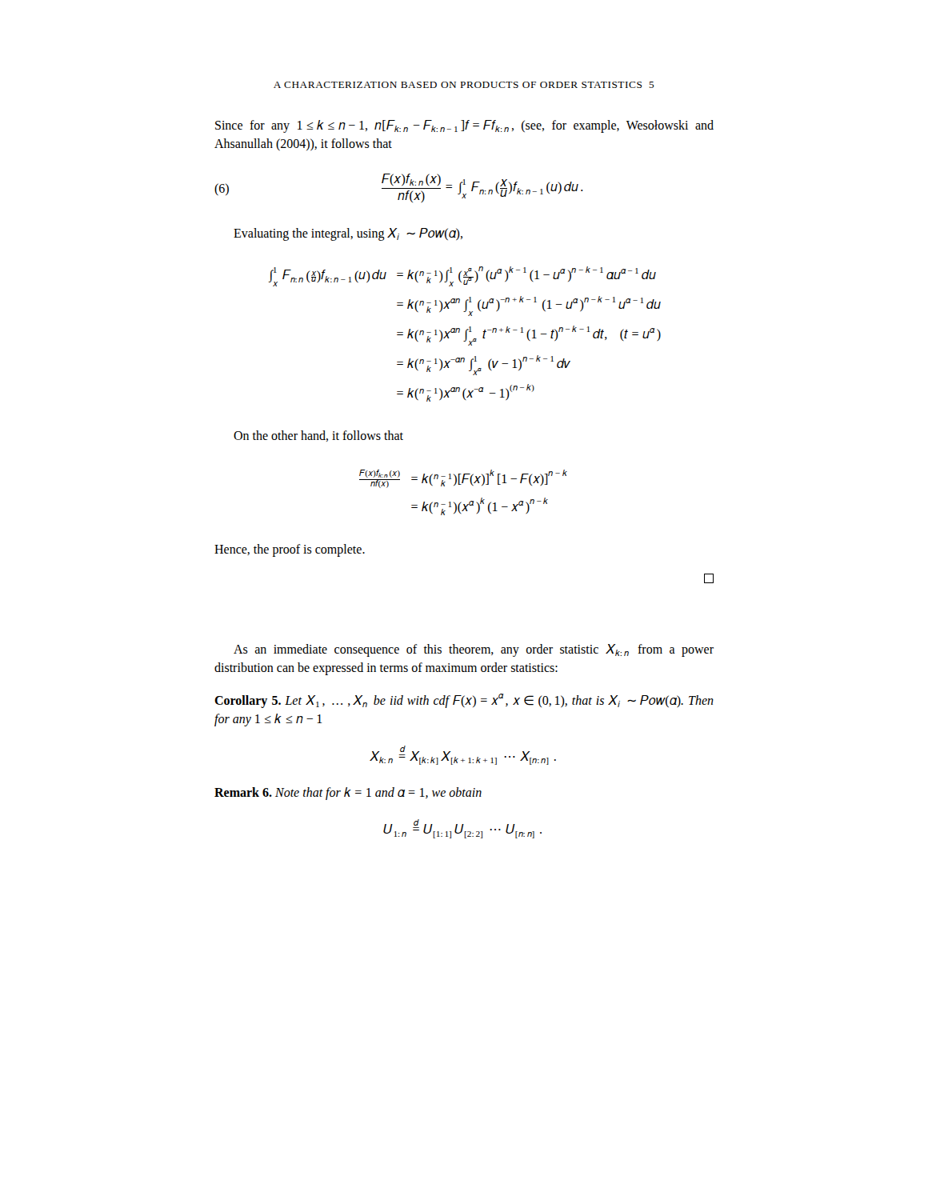A CHARACTERIZATION BASED ON PRODUCTS OF ORDER STATISTICS 5
Since for any 1≤k≤n−1, n[Fk:n−Fk:n−1]f=Ffk:n, (see, for example, Wesołowski and Ahsanullah (2004)), it follows that
(6)
F(x)fk:n(x) nf(x) = ∫x1 Fn:n (xu) fk:n−1 (u) du.
Evaluating the integral, using Xi∼Pow(α),
| ∫ x 1 F n : n ( x u ) f k : n − 1 ( u ) d u | = k ( n − 1 k ) ∫ x 1 ( x α u α ) n ( u α ) k − 1 ( 1 − u α ) n − k − 1 α u α − 1 d u |
| | = k ( n − 1 k ) x α n ∫ x 1 ( u α ) − n + k − 1 ( 1 − u α ) n − k − 1 u α − 1 d u |
| | = k ( n − 1 k ) x α n ∫ x α 1 t − n + k − 1 ( 1 − t ) n − k − 1 d t , ( t = u α ) |
| | = k ( n − 1 k ) x − α n ∫ x α 1 ( v − 1 ) n − k − 1 d v |
| | = k ( n − 1 k ) x α n ( x − α − 1 ) ( n − k ) |
On the other hand, it follows that
| F ( x ) f k : n ( x ) n f ( x ) | = k ( n − 1 k ) [ F ( x ) ] k [ 1 − F ( x ) ] n − k |
| | = k ( n − 1 k ) ( x α ) k ( 1 − x α ) n − k |
Hence, the proof is complete.
As an immediate consequence of this theorem, any order statistic Xk:n from a power distribution can be expressed in terms of maximum order statistics:
Corollary 5. Let X1,…,Xn be iid with cdf F(x)=xα, x∈(0,1), that is Xi∼Pow(α). Then for any 1≤k≤n−1
Xk:n =d X[k:k] X[k+1:k+1] ⋯ X[n:n] .
Remark 6. Note that for k=1 and α=1, we obtain
U1:n =d U[1:1] U[2:2] ⋯ U[n:n] .